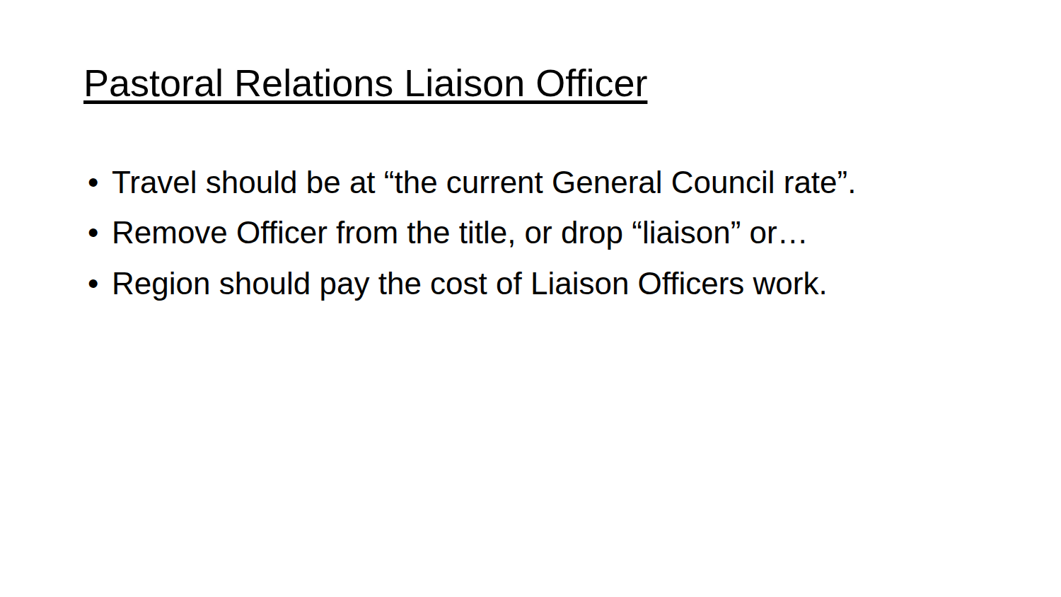Pastoral Relations Liaison Officer
Travel should be at “the current General Council rate”.
Remove Officer from the title, or drop “liaison” or…
Region should pay the cost of Liaison Officers work.